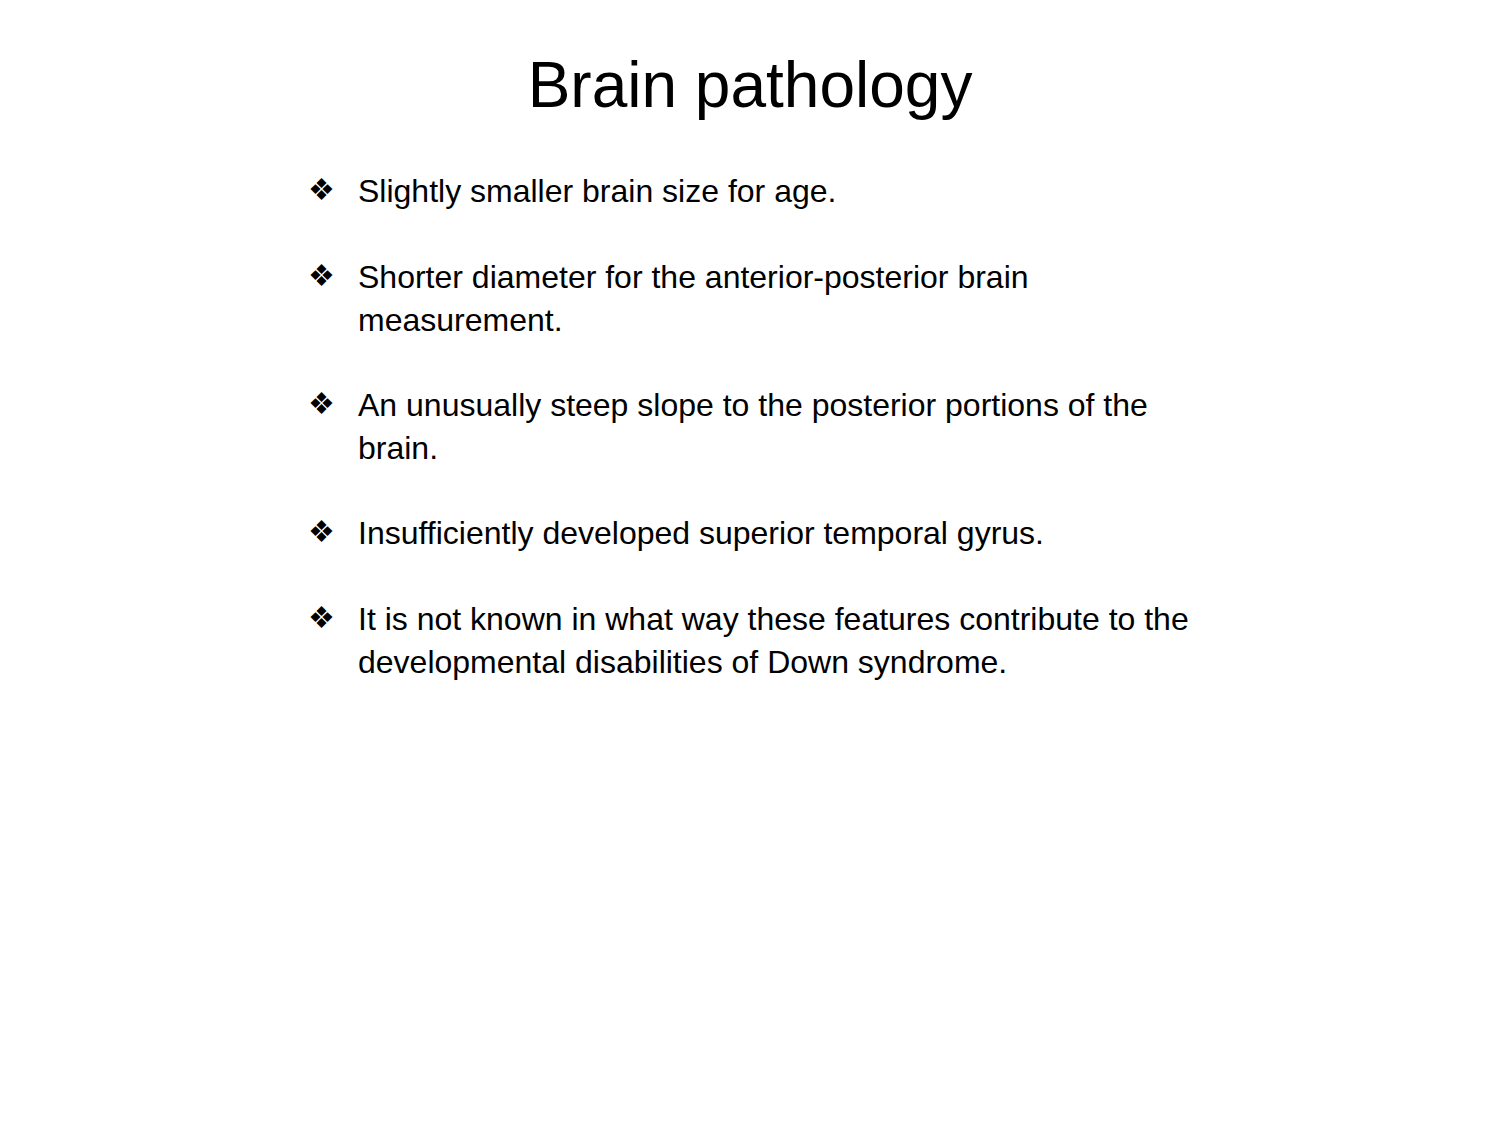Brain pathology
Slightly smaller brain size for age.
Shorter diameter for the anterior-posterior brain measurement.
An unusually steep slope to the posterior portions of the brain.
Insufficiently developed superior temporal gyrus.
It is not known in what way these features contribute to the developmental disabilities of Down syndrome.